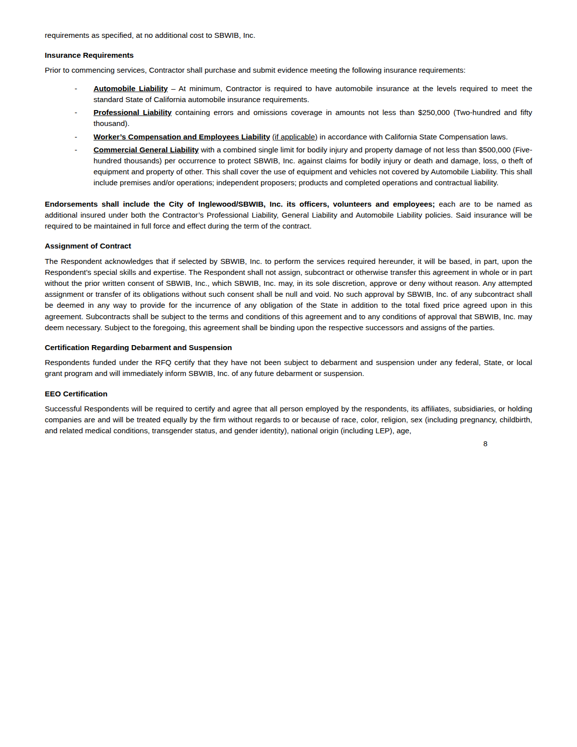requirements as specified, at no additional cost to SBWIB, Inc.
Insurance Requirements
Prior to commencing services, Contractor shall purchase and submit evidence meeting the following insurance requirements:
Automobile Liability – At minimum, Contractor is required to have automobile insurance at the levels required to meet the standard State of California automobile insurance requirements.
Professional Liability containing errors and omissions coverage in amounts not less than $250,000 (Two-hundred and fifty thousand).
Worker’s Compensation and Employees Liability (if applicable) in accordance with California State Compensation laws.
Commercial General Liability with a combined single limit for bodily injury and property damage of not less than $500,000 (Five-hundred thousands) per occurrence to protect SBWIB, Inc. against claims for bodily injury or death and damage, loss, o theft of equipment and property of other. This shall cover the use of equipment and vehicles not covered by Automobile Liability. This shall include premises and/or operations; independent proposers; products and completed operations and contractual liability.
Endorsements shall include the City of Inglewood/SBWIB, Inc. its officers, volunteers and employees; each are to be named as additional insured under both the Contractor’s Professional Liability, General Liability and Automobile Liability policies. Said insurance will be required to be maintained in full force and effect during the term of the contract.
Assignment of Contract
The Respondent acknowledges that if selected by SBWIB, Inc. to perform the services required hereunder, it will be based, in part, upon the Respondent’s special skills and expertise. The Respondent shall not assign, subcontract or otherwise transfer this agreement in whole or in part without the prior written consent of SBWIB, Inc., which SBWIB, Inc. may, in its sole discretion, approve or deny without reason. Any attempted assignment or transfer of its obligations without such consent shall be null and void. No such approval by SBWIB, Inc. of any subcontract shall be deemed in any way to provide for the incurrence of any obligation of the State in addition to the total fixed price agreed upon in this agreement. Subcontracts shall be subject to the terms and conditions of this agreement and to any conditions of approval that SBWIB, Inc. may deem necessary. Subject to the foregoing, this agreement shall be binding upon the respective successors and assigns of the parties.
Certification Regarding Debarment and Suspension
Respondents funded under the RFQ certify that they have not been subject to debarment and suspension under any federal, State, or local grant program and will immediately inform SBWIB, Inc. of any future debarment or suspension.
EEO Certification
Successful Respondents will be required to certify and agree that all person employed by the respondents, its affiliates, subsidiaries, or holding companies are and will be treated equally by the firm without regards to or because of race, color, religion, sex (including pregnancy, childbirth, and related medical conditions, transgender status, and gender identity), national origin (including LEP), age,
8